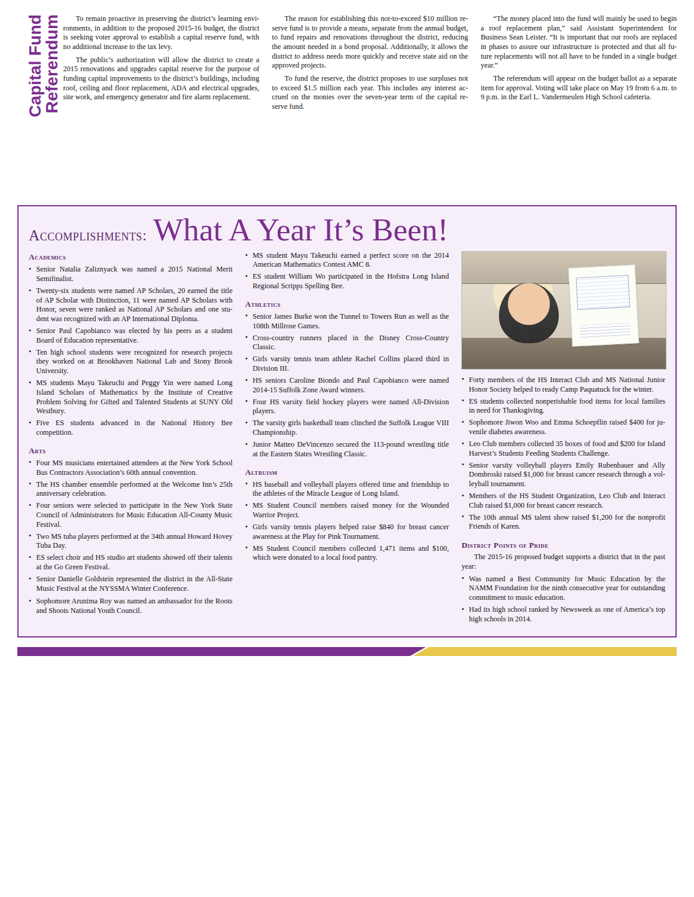Capital Fund Referendum
To remain proactive in preserving the district’s learning environments, in addition to the proposed 2015-16 budget, the district is seeking voter approval to establish a capital reserve fund, with no additional increase to the tax levy.
The public’s authorization will allow the district to create a 2015 renovations and upgrades capital reserve for the purpose of funding capital improvements to the district’s buildings, including roof, ceiling and floor replacement, ADA and electrical upgrades, site work, and emergency generator and fire alarm replacement.
The reason for establishing this not-to-exceed $10 million reserve fund is to provide a means, separate from the annual budget, to fund repairs and renovations throughout the district, reducing the amount needed in a bond proposal. Additionally, it allows the district to address needs more quickly and receive state aid on the approved projects.
To fund the reserve, the district proposes to use surpluses not to exceed $1.5 million each year. This includes any interest accrued on the monies over the seven-year term of the capital reserve fund.
“The money placed into the fund will mainly be used to begin a roof replacement plan,” said Assistant Superintendent for Business Sean Leister. “It is important that our roofs are replaced in phases to assure our infrastructure is protected and that all future replacements will not all have to be funded in a single budget year.”
The referendum will appear on the budget ballot as a separate item for approval. Voting will take place on May 19 from 6 a.m. to 9 p.m. in the Earl L. Vandermeulen High School cafeteria.
Accomplishments: What A Year It’s Been!
Academics
Senior Natalia Zaliznyack was named a 2015 National Merit Semifinalist.
Twenty-six students were named AP Scholars, 20 earned the title of AP Scholar with Distinction, 11 were named AP Scholars with Honor, seven were ranked as National AP Scholars and one student was recognized with an AP International Diploma.
Senior Paul Capobianco was elected by his peers as a student Board of Education representative.
Ten high school students were recognized for research projects they worked on at Brookhaven National Lab and Stony Brook University.
MS students Mayu Takeuchi and Peggy Yin were named Long Island Scholars of Mathematics by the Institute of Creative Problem Solving for Gifted and Talented Students at SUNY Old Westbury.
Five ES students advanced in the National History Bee competition.
Arts
Four MS musicians entertained attendees at the New York School Bus Contractors Association’s 60th annual convention.
The HS chamber ensemble performed at the Welcome Inn’s 25th anniversary celebration.
Four seniors were selected to participate in the New York State Council of Administrators for Music Education All-County Music Festival.
Two MS tuba players performed at the 34th annual Howard Hovey Tuba Day.
ES select choir and HS studio art students showed off their talents at the Go Green Festival.
Senior Danielle Goldstein represented the district in the All-State Music Festival at the NYSSMA Winter Conference.
Sophomore Arunima Roy was named an ambassador for the Roots and Shoots National Youth Council.
MS student Mayu Takeuchi earned a perfect score on the 2014 American Mathematics Contest AMC 8.
ES student William Wo participated in the Hofstra Long Island Regional Scripps Spelling Bee.
Athletics
Senior James Burke won the Tunnel to Towers Run as well as the 108th Millrose Games.
Cross-country runners placed in the Disney Cross-Country Classic.
Girls varsity tennis team athlete Rachel Collins placed third in Division III.
HS seniors Caroline Biondo and Paul Capobianco were named 2014-15 Suffolk Zone Award winners.
Four HS varsity field hockey players were named All-Division players.
The varsity girls basketball team clinched the Suffolk League VIII Championship.
Junior Matteo DeVincenzo secured the 113-pound wrestling title at the Eastern States Wrestling Classic.
Altruism
HS baseball and volleyball players offered time and friendship to the athletes of the Miracle League of Long Island.
MS Student Council members raised money for the Wounded Warrior Project.
Girls varsity tennis players helped raise $840 for breast cancer awareness at the Play for Pink Tournament.
MS Student Council members collected 1,471 items and $100, which were donated to a local food pantry.
Forty members of the HS Interact Club and MS National Junior Honor Society helped to ready Camp Paquatuck for the winter.
ES students collected nonperishable food items for local families in need for Thanksgiving.
Sophomore Jiwon Woo and Emma Schoepflin raised $400 for juvenile diabetes awareness.
Leo Club members collected 35 boxes of food and $200 for Island Harvest’s Students Feeding Students Challenge.
Senior varsity volleyball players Emily Rubenbauer and Ally Dombroski raised $1,000 for breast cancer research through a volleyball tournament.
Members of the HS Student Organization, Leo Club and Interact Club raised $1,000 for breast cancer research.
The 10th annual MS talent show raised $1,200 for the nonprofit Friends of Karen.
District Points of Pride
The 2015-16 proposed budget supports a district that in the past year:
Was named a Best Community for Music Education by the NAMM Foundation for the ninth consecutive year for outstanding commitment to music education.
Had its high school ranked by Newsweek as one of America’s top high schools in 2014.